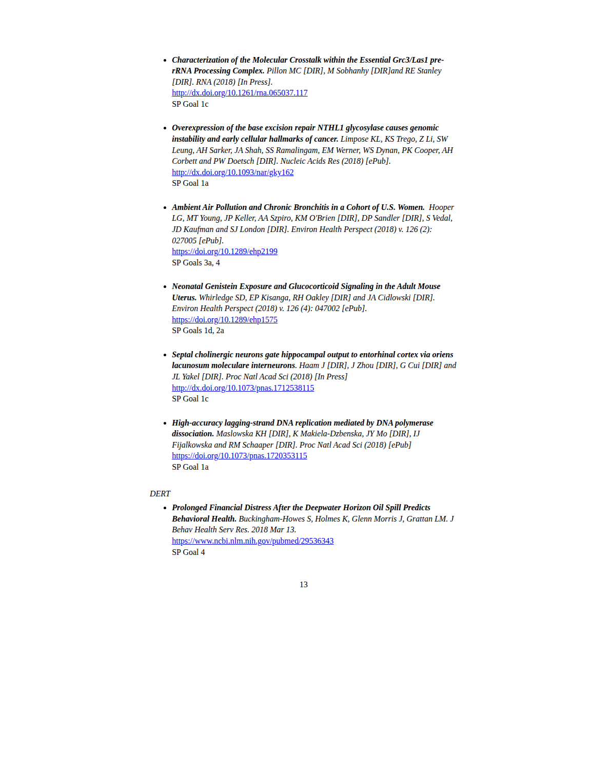Characterization of the Molecular Crosstalk within the Essential Grc3/Las1 pre-rRNA Processing Complex. Pillon MC [DIR], M Sobhanhy [DIR]and RE Stanley [DIR]. RNA (2018) [In Press].
http://dx.doi.org/10.1261/rna.065037.117 SP Goal 1c
Overexpression of the base excision repair NTHL1 glycosylase causes genomic instability and early cellular hallmarks of cancer. Limpose KL, KS Trego, Z Li, SW Leung, AH Sarker, JA Shah, SS Ramalingam, EM Werner, WS Dynan, PK Cooper, AH Corbett and PW Doetsch [DIR]. Nucleic Acids Res (2018) [ePub].
http://dx.doi.org/10.1093/nar/gky162 SP Goal 1a
Ambient Air Pollution and Chronic Bronchitis in a Cohort of U.S. Women. Hooper LG, MT Young, JP Keller, AA Szpiro, KM O'Brien [DIR], DP Sandler [DIR], S Vedal, JD Kaufman and SJ London [DIR]. Environ Health Perspect (2018) v. 126 (2): 027005 [ePub].
https://doi.org/10.1289/ehp2199 SP Goals 3a, 4
Neonatal Genistein Exposure and Glucocorticoid Signaling in the Adult Mouse Uterus. Whirledge SD, EP Kisanga, RH Oakley [DIR] and JA Cidlowski [DIR]. Environ Health Perspect (2018) v. 126 (4): 047002 [ePub].
https://doi.org/10.1289/ehp1575 SP Goals 1d, 2a
Septal cholinergic neurons gate hippocampal output to entorhinal cortex via oriens lacunosum moleculare interneurons. Haam J [DIR], J Zhou [DIR], G Cui [DIR] and JL Yakel [DIR]. Proc Natl Acad Sci (2018) [In Press]
http://dx.doi.org/10.1073/pnas.1712538115 SP Goal 1c
High-accuracy lagging-strand DNA replication mediated by DNA polymerase dissociation. Maslowska KH [DIR], K Makiela-Dzbenska, JY Mo [DIR], IJ Fijalkowska and RM Schaaper [DIR]. Proc Natl Acad Sci (2018) [ePub]
https://doi.org/10.1073/pnas.1720353115 SP Goal 1a
DERT
Prolonged Financial Distress After the Deepwater Horizon Oil Spill Predicts Behavioral Health. Buckingham-Howes S, Holmes K, Glenn Morris J, Grattan LM. J Behav Health Serv Res. 2018 Mar 13.
https://www.ncbi.nlm.nih.gov/pubmed/29536343 SP Goal 4
13